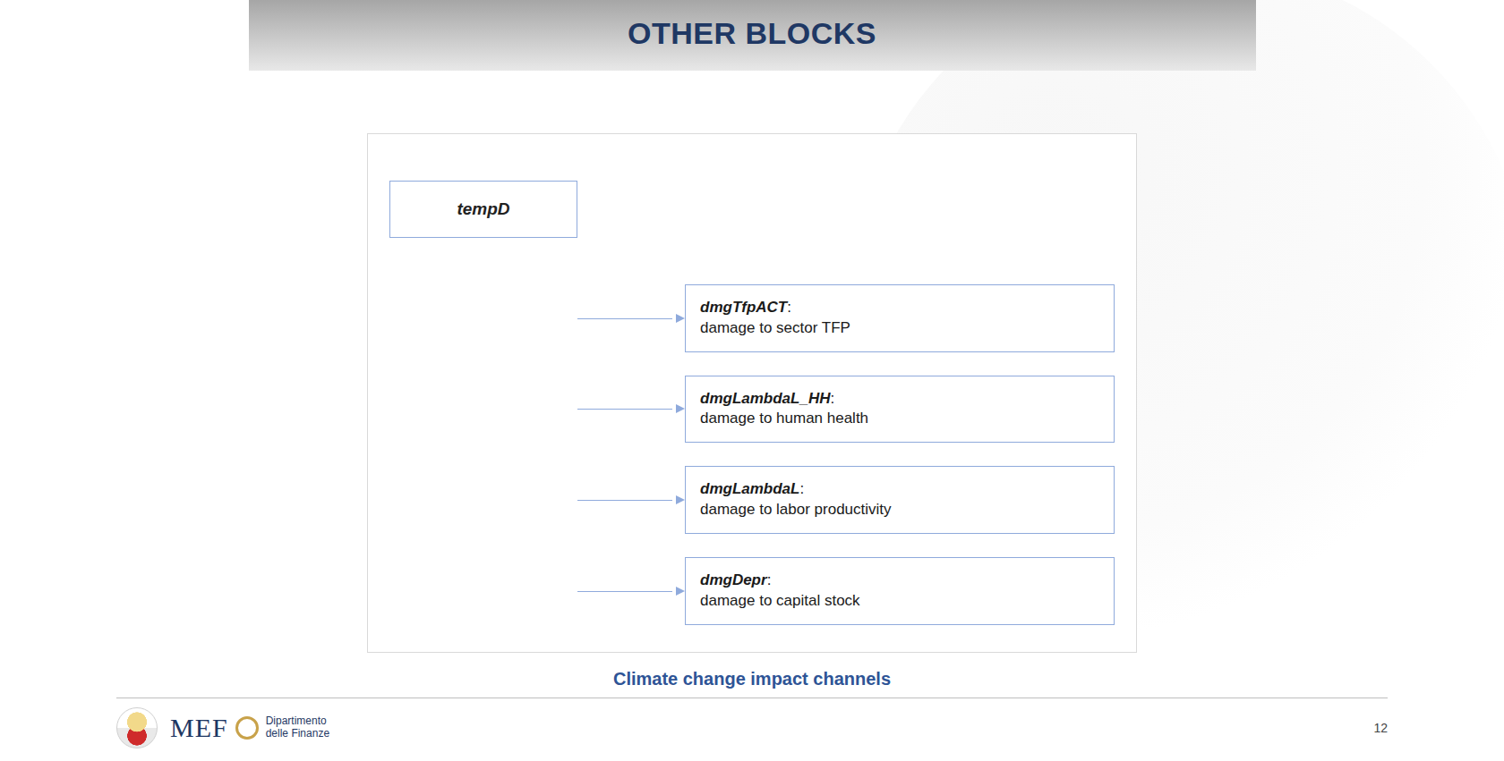OTHER BLOCKS
dmgTfpACT:
damage to sector TFP
tempD
dmgLambdaL_HH:
damage to human health
dmgLambdaL:
damage to labor productivity
dmgDepr:
damage to capital stock
Climate change impact channels
MEF Dipartimento
delle Finanze
12